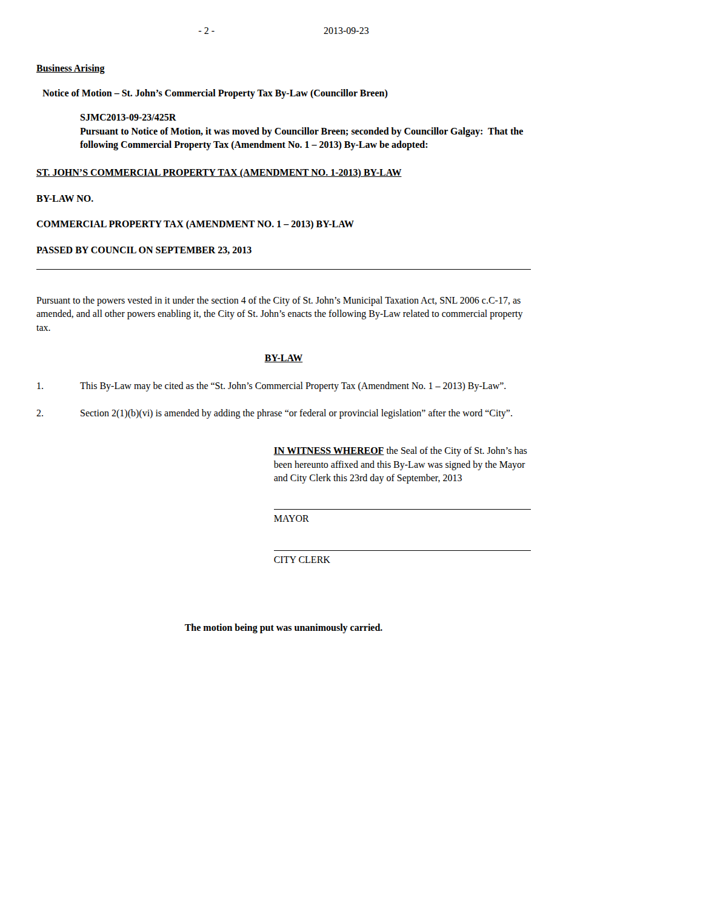- 2 - 2013-09-23
Business Arising
Notice of Motion – St. John’s Commercial Property Tax By-Law (Councillor Breen)
SJMC2013-09-23/425R
Pursuant to Notice of Motion, it was moved by Councillor Breen; seconded by Councillor Galgay: That the following Commercial Property Tax (Amendment No. 1 – 2013) By-Law be adopted:
ST. JOHN’S COMMERCIAL PROPERTY TAX (AMENDMENT NO. 1-2013) BY-LAW
BY-LAW NO.
COMMERCIAL PROPERTY TAX (AMENDMENT NO. 1 – 2013) BY-LAW
PASSED BY COUNCIL ON SEPTEMBER 23, 2013
Pursuant to the powers vested in it under the section 4 of the City of St. John’s Municipal Taxation Act, SNL 2006 c.C-17, as amended, and all other powers enabling it, the City of St. John’s enacts the following By-Law related to commercial property tax.
BY-LAW
1. This By-Law may be cited as the “St. John’s Commercial Property Tax (Amendment No. 1 – 2013) By-Law”.
2. Section 2(1)(b)(vi) is amended by adding the phrase “or federal or provincial legislation” after the word “City”.
IN WITNESS WHEREOF the Seal of the City of St. John’s has been hereunto affixed and this By-Law was signed by the Mayor and City Clerk this 23rd day of September, 2013
MAYOR
CITY CLERK
The motion being put was unanimously carried.